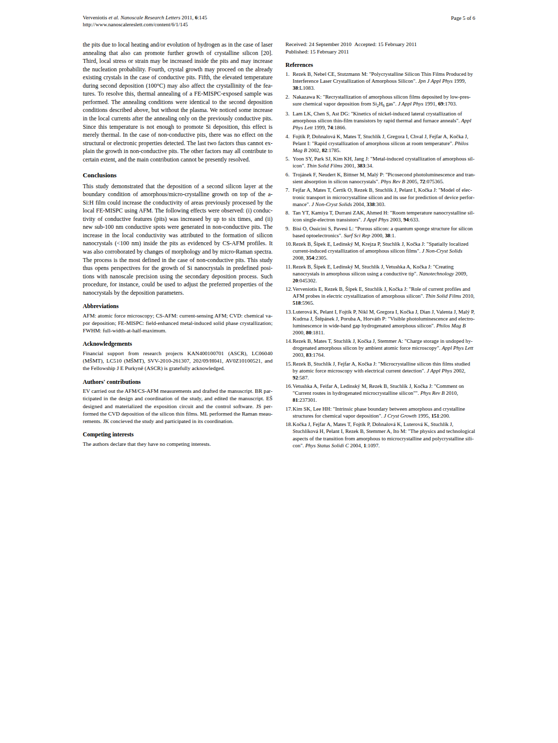Verveniotis et al. Nanoscale Research Letters 2011, 6:145
http://www.nanoscalereslett.com/content/6/1/145
Page 5 of 6
the pits due to local heating and/or evolution of hydrogen as in the case of laser annealing that also can promote further growth of crystalline silicon [20]. Third, local stress or strain may be increased inside the pits and may increase the nucleation probability. Fourth, crystal growth may proceed on the already existing crystals in the case of conductive pits. Fifth, the elevated temperature during second deposition (100°C) may also affect the crystallinity of the features. To resolve this, thermal annealing of a FE-MISPC-exposed sample was performed. The annealing conditions were identical to the second deposition conditions described above, but without the plasma. We noticed some increase in the local currents after the annealing only on the previously conductive pits. Since this temperature is not enough to promote Si deposition, this effect is merely thermal. In the case of non-conductive pits, there was no effect on the structural or electronic properties detected. The last two factors thus cannot explain the growth in non-conductive pits. The other factors may all contribute to certain extent, and the main contribution cannot be presently resolved.
Conclusions
This study demonstrated that the deposition of a second silicon layer at the boundary condition of amorphous/micro-crystalline growth on top of the a-Si:H film could increase the conductivity of areas previously processed by the local FE-MISPC using AFM. The following effects were observed: (i) conductivity of conductive features (pits) was increased by up to six times, and (ii) new sub-100 nm conductive spots were generated in non-conductive pits. The increase in the local conductivity was attributed to the formation of silicon nanocrystals (<100 nm) inside the pits as evidenced by CS-AFM profiles. It was also corroborated by changes of morphology and by micro-Raman spectra. The process is the most defined in the case of non-conductive pits. This study thus opens perspectives for the growth of Si nanocrystals in predefined positions with nanoscale precision using the secondary deposition process. Such procedure, for instance, could be used to adjust the preferred properties of the nanocrystals by the deposition parameters.
Abbreviations
AFM: atomic force microscopy; CS-AFM: current-sensing AFM; CVD: chemical vapor deposition; FE-MISPC: field-enhanced metal-induced solid phase crystallization; FWHM: full-width-at-half-maximum.
Acknowledgements
Financial support from research projects KAN400100701 (ASCR), LC06040 (MŠMT), LC510 (MŠMT), SVV-2010-261307, 202/09/H041, AV0Z10100521, and the Fellowship J E Purkyně (ASCR) is gratefully acknowledged.
Authors' contributions
EV carried out the AFM/CS-AFM measurements and drafted the manuscript. BR participated in the design and coordination of the study, and edited the manuscript. EŠ designed and materialized the exposition circuit and the control software. JS performed the CVD deposition of the silicon thin films. ML performed the Raman meaurements. JK concieved the study and participated in its coordination.
Competing interests
The authors declare that they have no competing interests.
Received: 24 September 2010 Accepted: 15 February 2011
Published: 15 February 2011
References
Rezek B, Nebel CE, Stutzmann M: "Polycrystalline Silicon Thin Films Produced by Interference Laser Crystallization of Amorphous Silicon". Jpn J Appl Phys 1999, 38:L1083.
Nakazawa K: "Recrystallization of amorphous silicon films deposited by low-pressure chemical vapor deposition from Si2H6 gas". J Appl Phys 1991, 69:1703.
Lam LK, Chen S, Ast DG: "Kinetics of nickel-induced lateral crystallization of amorphous silicon thin-film transistors by rapid thermal and furnace anneals". Appl Phys Lett 1999, 74:1866.
Fojtík P, Dohnalová K, Mates T, Stuchlík J, Gregora I, Chval J, Fejfar A, Kočka J, Pelant I: "Rapid crystallization of amorphous silicon at room temperature". Philos Mag B 2002, 82:1785.
Yoon SY, Park SJ, Kim KH, Jang J: "Metal-induced crystallization of amorphous silicon". Thin Solid Films 2001, 383:34.
Trojánek F, Neudert K, Bittner M, Malý P: "Picosecond photoluminescence and transient absorption in silicon nanocrystals". Phys Rev B 2005, 72:075365.
Fejfar A, Mates T, Čertík O, Rezek B, Stuchlík J, Pelant I, Kočka J: "Model of electronic transport in microcrystalline silicon and its use for prediction of device performance". J Non-Cryst Solids 2004, 338:303.
Tan YT, Kamiya T, Durrani ZAK, Ahmed H: "Room temperature nanocrystalline silicon single-electron transistors". J Appl Phys 2003, 94:633.
Bisi O, Ossicini S, Pavesi L: "Porous silicon: a quantum sponge structure for silicon based optoelectronics". Surf Sci Rep 2000, 38:1.
Rezek B, Šípek E, Ledinský M, Krejza P, Stuchlík J, Kočka J: "Spatially localized current-induced crystallization of amorphous silicon films". J Non-Cryst Solids 2008, 354:2305.
Rezek B, Šípek E, Ledinský M, Stuchlík J, Vetushka A, Kočka J: "Creating nanocrystals in amorphous silicon using a conductive tip". Nanotechnology 2009, 20:045302.
Verveniotis E, Rezek B, Šípek E, Stuchlík J, Kočka J: "Role of current profiles and AFM probes in electric crystallization of amorphous silicon". Thin Solid Films 2010, 518:5965.
Luterová K, Pelant I, Fojtík P, Nikl M, Gregora I, Kočka J, Dian J, Valenta J, Malý P, Kudrna J, Štěpánek J, Poruba A, Horváth P: "Visible photoluminescence and electroluminescence in wide-band gap hydrogenated amorphous silicon". Philos Mag B 2000, 80:1811.
Rezek B, Mates T, Stuchlík J, Kočka J, Stemmer A: "Charge storage in undoped hydrogenated amorphous silicon by ambient atomic force microscopy". Appl Phys Lett 2003, 83:1764.
Rezek B, Stuchlík J, Fejfar A, Kočka J: "Microcrystalline silicon thin films studied by atomic force microscopy with electrical current detection". J Appl Phys 2002, 92:587.
Vetushka A, Feifar A, Ledinský M, Rezek B, Stuchlík J, Kočka J: "Comment on "Current routes in hydrogenated microcrystalline silicon"". Phys Rev B 2010, 81:237301.
Kim SK, Lee HH: "Intrinsic phase boundary between amorphous and crystalline structures for chemical vapor deposition". J Cryst Growth 1995, 151:200.
Kočka J, Fejfar A, Mates T, Fojtík P, Dohnalová K, Luterová K, Stuchlík J, Stuchlíková H, Pelant I, Rezek B, Stemmer A, Ito M: "The physics and technological aspects of the transition from amorphous to microcrystalline and polycrystalline silicon". Phys Status Solidi C 2004, 1:1097.